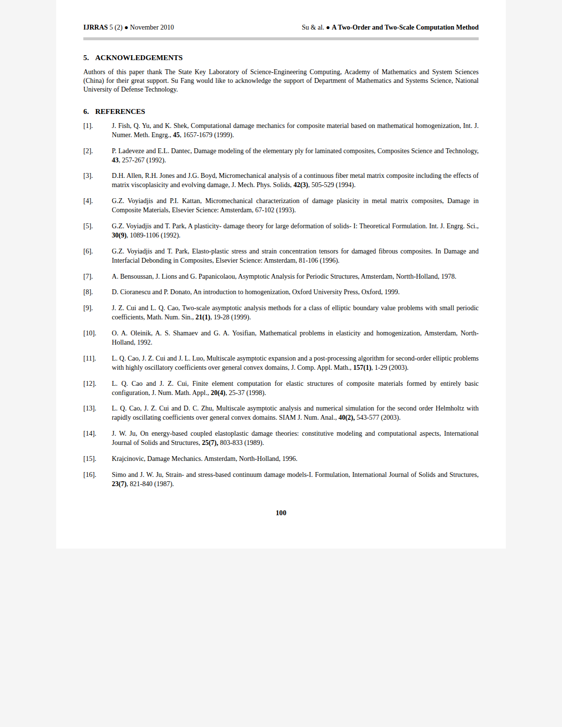IJRRAS 5 (2) ● November 2010
Su & al. ● A Two-Order and Two-Scale Computation Method
5. ACKNOWLEDGEMENTS
Authors of this paper thank The State Key Laboratory of Science-Engineering Computing, Academy of Mathematics and System Sciences (China) for their great support. Su Fang would like to acknowledge the support of Department of Mathematics and Systems Science, National University of Defense Technology.
6. REFERENCES
[1]. J. Fish, Q. Yu, and K. Shek, Computational damage mechanics for composite material based on mathematical homogenization, Int. J. Numer. Meth. Engrg., 45, 1657-1679 (1999).
[2]. P. Ladeveze and E.L. Dantec, Damage modeling of the elementary ply for laminated composites, Composites Science and Technology, 43, 257-267 (1992).
[3]. D.H. Allen, R.H. Jones and J.G. Boyd, Micromechanical analysis of a continuous fiber metal matrix composite including the effects of matrix viscoplasicity and evolving damage, J. Mech. Phys. Solids, 42(3), 505-529 (1994).
[4]. G.Z. Voyiadjis and P.I. Kattan, Micromechanical characterization of damage plasicity in metal matrix composites, Damage in Composite Materials, Elsevier Science: Amsterdam, 67-102 (1993).
[5]. G.Z. Voyiadjis and T. Park, A plasticity- damage theory for large deformation of solids- I: Theoretical Formulation. Int. J. Engrg. Sci., 30(9), 1089-1106 (1992).
[6]. G.Z. Voyiadjis and T. Park, Elasto-plastic stress and strain concentration tensors for damaged fibrous composites. In Damage and Interfacial Debonding in Composites, Elsevier Science: Amsterdam, 81-106 (1996).
[7]. A. Bensoussan, J. Lions and G. Papanicolaou, Asymptotic Analysis for Periodic Structures, Amsterdam, Nortth-Holland, 1978.
[8]. D. Cioranescu and P. Donato, An introduction to homogenization, Oxford University Press, Oxford, 1999.
[9]. J. Z. Cui and L. Q. Cao, Two-scale asymptotic analysis methods for a class of elliptic boundary value problems with small periodic coefficients, Math. Num. Sin., 21(1), 19-28 (1999).
[10]. O. A. Oleinik, A. S. Shamaev and G. A. Yosifian, Mathematical problems in elasticity and homogenization, Amsterdam, North-Holland, 1992.
[11]. L. Q. Cao, J. Z. Cui and J. L. Luo, Multiscale asymptotic expansion and a post-processing algorithm for second-order elliptic problems with highly oscillatory coefficients over general convex domains, J. Comp. Appl. Math., 157(1), 1-29 (2003).
[12]. L. Q. Cao and J. Z. Cui, Finite element computation for elastic structures of composite materials formed by entirely basic configuration, J. Num. Math. Appl., 20(4), 25-37 (1998).
[13]. L. Q. Cao, J. Z. Cui and D. C. Zhu, Multiscale asymptotic analysis and numerical simulation for the second order Helmholtz with rapidly oscillating coefficients over general convex domains. SIAM J. Num. Anal., 40(2), 543-577 (2003).
[14]. J. W. Ju, On energy-based coupled elastoplastic damage theories: constitutive modeling and computational aspects, International Journal of Solids and Structures, 25(7), 803-833 (1989).
[15]. Krajcinovic, Damage Mechanics. Amsterdam, North-Holland, 1996.
[16]. Simo and J. W. Ju, Strain- and stress-based continuum damage models-I. Formulation, International Journal of Solids and Structures, 23(7), 821-840 (1987).
100